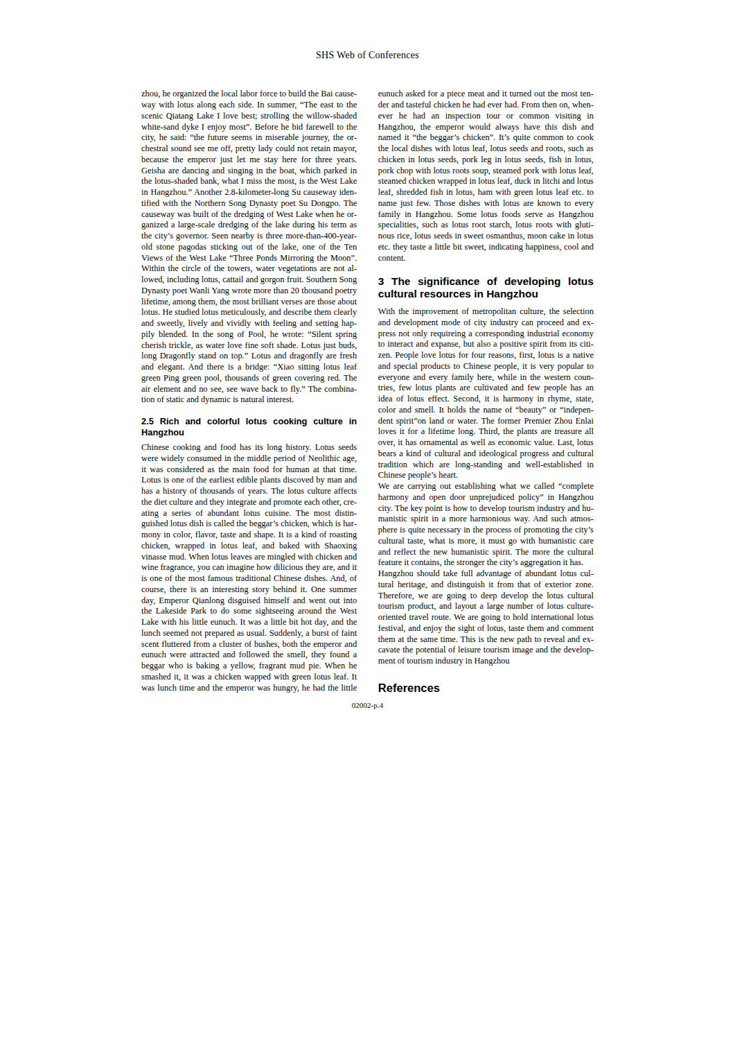SHS Web of Conferences
zhou, he organized the local labor force to build the Bai causeway with lotus along each side. In summer, “The east to the scenic Qiatang Lake I love best; strolling the willow-shaded white-sand dyke I enjoy most”. Before he bid farewell to the city, he said: “the future seems in miserable journey, the orchestral sound see me off, pretty lady could not retain mayor, because the emperor just let me stay here for three years. Geisha are dancing and singing in the boat, which parked in the lotus-shaded bank, what I miss the most, is the West Lake in Hangzhou.” Another 2.8-kilometer-long Su causeway identified with the Northern Song Dynasty poet Su Dongpo. The causeway was built of the dredging of West Lake when he organized a large-scale dredging of the lake during his term as the city’s governor. Seen nearby is three more-than-400-year-old stone pagodas sticking out of the lake, one of the Ten Views of the West Lake “Three Ponds Mirroring the Moon”. Within the circle of the towers, water vegetations are not allowed, including lotus, cattail and gorgon fruit. Southern Song Dynasty poet Wanli Yang wrote more than 20 thousand poetry lifetime, among them, the most brilliant verses are those about lotus. He studied lotus meticulously, and describe them clearly and sweetly, lively and vividly with feeling and setting happily blended. In the song of Pool, he wrote: “Silent spring cherish trickle, as water love fine soft shade. Lotus just buds, long Dragonfly stand on top.” Lotus and dragonfly are fresh and elegant. And there is a bridge: “Xiao sitting lotus leaf green Ping green pool, thousands of green covering red. The air element and no see, see wave back to fly.” The combination of static and dynamic is natural interest.
2.5 Rich and colorful lotus cooking culture in Hangzhou
Chinese cooking and food has its long history. Lotus seeds were widely consumed in the middle period of Neolithic age, it was considered as the main food for human at that time. Lotus is one of the earliest edible plants discoved by man and has a history of thousands of years. The lotus culture affects the diet culture and they integrate and promote each other, creating a series of abundant lotus cuisine. The most distinguished lotus dish is called the beggar’s chicken, which is harmony in color, flavor, taste and shape. It is a kind of roasting chicken, wrapped in lotus leaf, and baked with Shaoxing vinasse mud. When lotus leaves are mingled with chicken and wine fragrance, you can imagine how dilicious they are, and it is one of the most famous traditional Chinese dishes. And, of course, there is an interesting story behind it. One summer day, Emperor Qianlong disguised himself and went out into the Lakeside Park to do some sightseeing around the West Lake with his little eunuch. It was a little bit hot day, and the lunch seemed not prepared as usual. Suddenly, a burst of faint scent fluttered from a cluster of bushes, both the emperor and eunuch were attracted and followed the smell, they found a beggar who is baking a yellow, fragrant mud pie. When he smashed it, it was a chicken wapped with green lotus leaf. It was lunch time and the emperor was hungry, he had the little eunuch asked for a piece meat and it turned out the most tender and tasteful chicken he had ever had. From then on, whenever he had an inspection tour or common visiting in Hangzhou, the emperor would always have this dish and named it “the beggar’s chicken”. It’s quite common to cook the local dishes with lotus leaf, lotus seeds and roots, such as chicken in lotus seeds, pork leg in lotus seeds, fish in lotus, pork chop with lotus roots soup, steamed pork with lotus leaf, steamed chicken wrapped in lotus leaf, duck in litchi and lotus leaf, shredded fish in lotus, ham with green lotus leaf etc. to name just few. Those dishes with lotus are known to every family in Hangzhou. Some lotus foods serve as Hangzhou specialities, such as lotus root starch, lotus roots with glutinous rice, lotus seeds in sweet osmanthus, moon cake in lotus etc. they taste a little bit sweet, indicating happiness, cool and content.
3 The significance of developing lotus cultural resources in Hangzhou
With the improvement of metropolitan culture, the selection and development mode of city industry can proceed and express not only requireing a corresponding industrial economy to interact and expanse, but also a positive spirit from its citizen. People love lotus for four reasons, first, lotus is a native and special products to Chinese people, it is very popular to everyone and every family here, while in the western countries, few lotus plants are cultivated and few people has an idea of lotus effect. Second, it is harmony in rhyme, state, color and smell. It holds the name of “beauty” or “independent spirit”on land or water. The former Premier Zhou Enlai loves it for a lifetime long. Third, the plants are treasure all over, it has ornamental as well as economic value. Last, lotus bears a kind of cultural and ideological progress and cultural tradition which are long-standing and well-established in Chinese people’s heart.
We are carrying out establishing what we called “complete harmony and open door unprejudiced policy” in Hangzhou city. The key point is how to develop tourism industry and humanistic spirit in a more harmonious way. And such atmosphere is quite necessary in the process of promoting the city’s cultural taste, what is more, it must go with humanistic care and reflect the new humanistic spirit. The more the cultural feature it contains, the stronger the city’s aggregation it has.
Hangzhou should take full advantage of abundant lotus cultural heritage, and distinguish it from that of exterior zone. Therefore, we are going to deep develop the lotus cultural tourism product, and layout a large number of lotus culture-oriented travel route. We are going to hold international lotus festival, and enjoy the sight of lotus, taste them and comment them at the same time. This is the new path to reveal and excavate the potential of leisure tourism image and the development of tourism industry in Hangzhou
References
02002-p.4